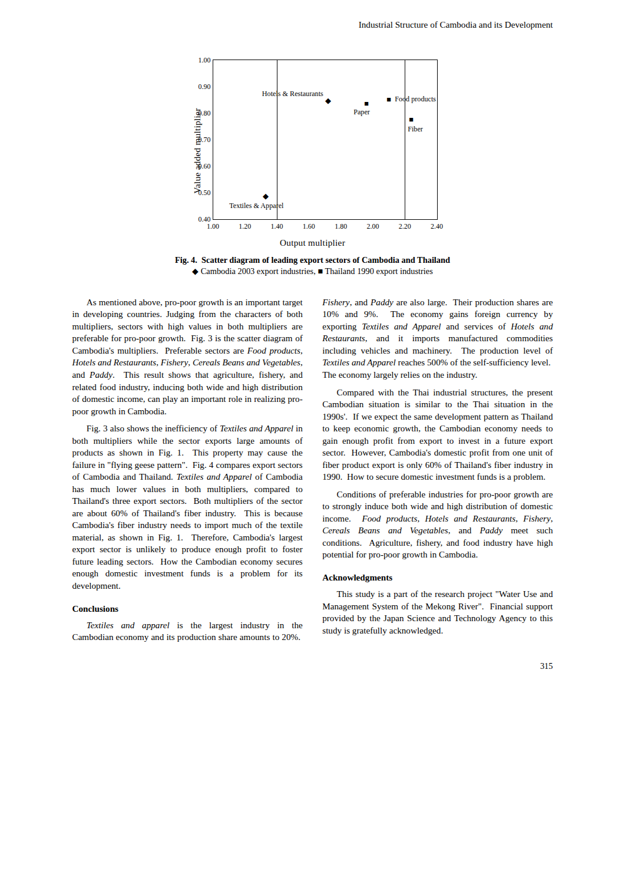Industrial Structure of Cambodia and its Development
1.00 0.90 0.80 0.70 0.60 0.50 0.40 1.00 1.20 1.40 1.60 1.80 2.00 2.20 2.40
◆ Hotels & Restaurants
■ Paper
■ Food products
■ Fiber
◆ Textiles & Apparel
Value added multiplier
Output multiplier
Fig. 4. Scatter diagram of leading export sectors of Cambodia and Thailand
◆ Cambodia 2003 export industries, ■ Thailand 1990 export industries
As mentioned above, pro-poor growth is an important target in developing countries. Judging from the characters of both multipliers, sectors with high values in both multipliers are preferable for pro-poor growth. Fig. 3 is the scatter diagram of Cambodia's multipliers. Preferable sectors are Food products, Hotels and Restaurants, Fishery, Cereals Beans and Vegetables, and Paddy. This result shows that agriculture, fishery, and related food industry, inducing both wide and high distribution of domestic income, can play an important role in realizing pro-poor growth in Cambodia.
Fig. 3 also shows the inefficiency of Textiles and Apparel in both multipliers while the sector exports large amounts of products as shown in Fig. 1. This property may cause the failure in "flying geese pattern". Fig. 4 compares export sectors of Cambodia and Thailand. Textiles and Apparel of Cambodia has much lower values in both multipliers, compared to Thailand's three export sectors. Both multipliers of the sector are about 60% of Thailand's fiber industry. This is because Cambodia's fiber industry needs to import much of the textile material, as shown in Fig. 1. Therefore, Cambodia's largest export sector is unlikely to produce enough profit to foster future leading sectors. How the Cambodian economy secures enough domestic investment funds is a problem for its development.
Conclusions
Textiles and apparel is the largest industry in the Cambodian economy and its production share amounts to 20%. Fishery, and Paddy are also large. Their production shares are 10% and 9%. The economy gains foreign currency by exporting Textiles and Apparel and services of Hotels and Restaurants, and it imports manufactured commodities including vehicles and machinery. The production level of Textiles and Apparel reaches 500% of the self-sufficiency level. The economy largely relies on the industry.
Compared with the Thai industrial structures, the present Cambodian situation is similar to the Thai situation in the 1990s'. If we expect the same development pattern as Thailand to keep economic growth, the Cambodian economy needs to gain enough profit from export to invest in a future export sector. However, Cambodia's domestic profit from one unit of fiber product export is only 60% of Thailand's fiber industry in 1990. How to secure domestic investment funds is a problem.
Conditions of preferable industries for pro-poor growth are to strongly induce both wide and high distribution of domestic income. Food products, Hotels and Restaurants, Fishery, Cereals Beans and Vegetables, and Paddy meet such conditions. Agriculture, fishery, and food industry have high potential for pro-poor growth in Cambodia.
Acknowledgments
This study is a part of the research project "Water Use and Management System of the Mekong River". Financial support provided by the Japan Science and Technology Agency to this study is gratefully acknowledged.
315